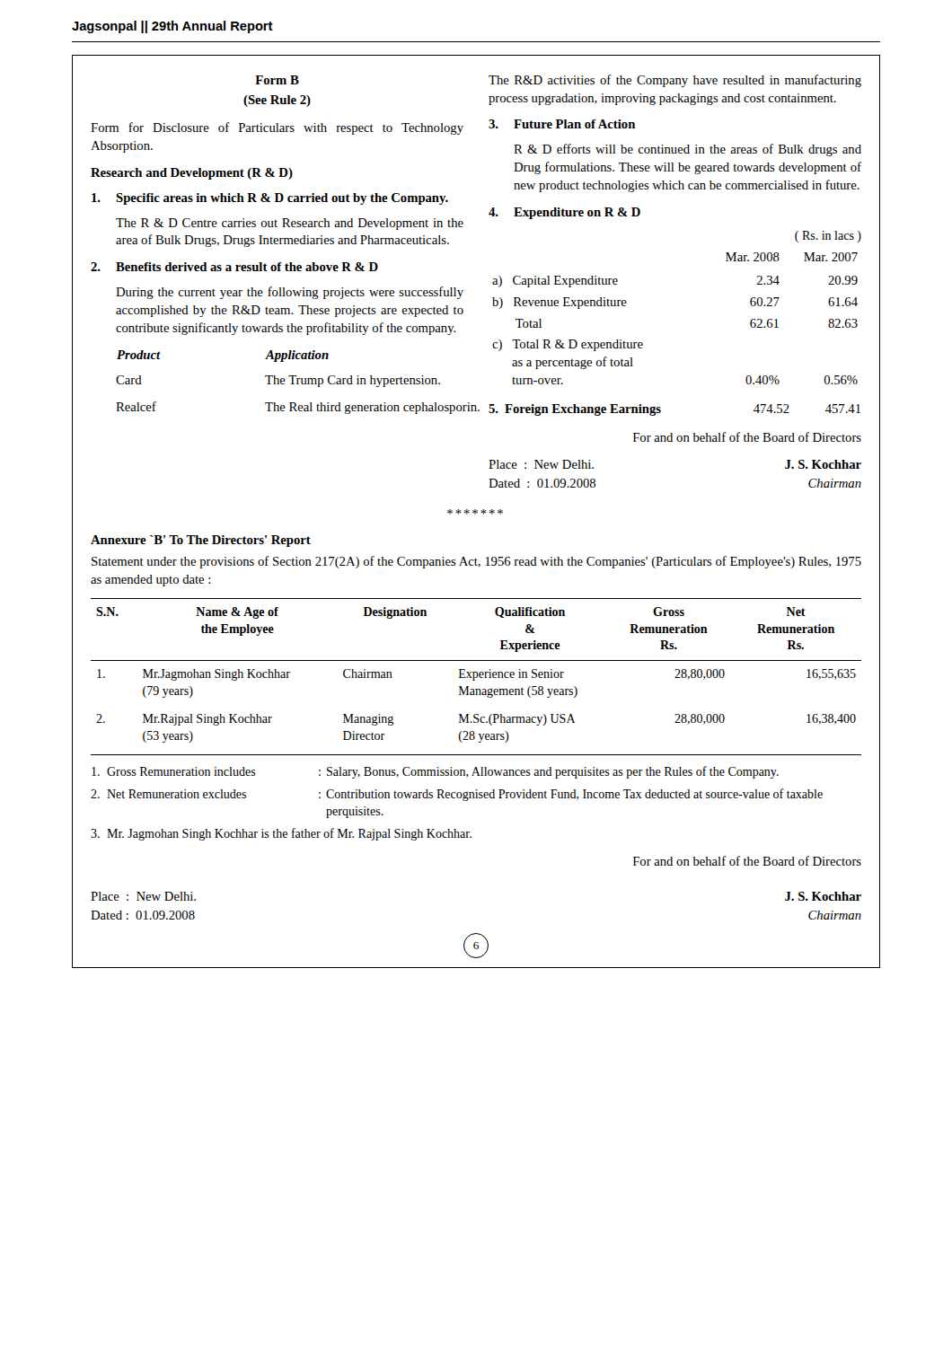Jagsonpal || 29th Annual Report
Form B
(See Rule 2)
Form for Disclosure of Particulars with respect to Technology Absorption.
Research and Development (R & D)
1.
Specific areas in which R & D carried out by the Company.
The R & D Centre carries out Research and Development in the area of Bulk Drugs, Drugs Intermediaries and Pharmaceuticals.
2.
Benefits derived as a result of the above R & D
During the current year the following projects were successfully accomplished by the R&D team. These projects are expected to contribute significantly towards the profitability of the company.
| Product | Application |
| --- | --- |
| Card | The Trump Card in hypertension. |
| Realcef | The Real third generation cephalosporin. |
The R&D activities of the Company have resulted in manufacturing process upgradation, improving packagings and cost containment.
3.
Future Plan of Action
R & D efforts will be continued in the areas of Bulk drugs and Drug formulations. These will be geared towards development of new product technologies which can be commercialised in future.
4.
Expenditure on R & D
( Rs. in lacs )
| | Mar. 2008 | Mar. 2007 |
| --- | --- | --- |
| a) Capital Expenditure | 2.34 | 20.99 |
| b) Revenue Expenditure | 60.27 | 61.64 |
| Total | 62.61 | 82.63 |
| c) Total R & D expenditure as a percentage of total turn-over. | 0.40% | 0.56% |
5.
Foreign Exchange Earnings
474.52
457.41
For and on behalf of the Board of Directors
Place : New Delhi.
Dated : 01.09.2008
J. S. Kochhar
Chairman
*******
Annexure `B' To The Directors' Report
Statement under the provisions of Section 217(2A) of the Companies Act, 1956 read with the Companies' (Particulars of Employee's) Rules, 1975 as amended upto date :
| S.N. | Name & Age of the Employee | Designation | Qualification & Experience | Gross Remuneration Rs. | Net Remuneration Rs. |
| --- | --- | --- | --- | --- | --- |
| 1. | Mr.Jagmohan Singh Kochhar (79 years) | Chairman | Experience in Senior Management (58 years) | 28,80,000 | 16,55,635 |
| 2. | Mr.Rajpal Singh Kochhar (53 years) | Managing Director | M.Sc.(Pharmacy) USA (28 years) | 28,80,000 | 16,38,400 |
1.
Gross Remuneration includes
:
Salary, Bonus, Commission, Allowances and perquisites as per the Rules of the Company.
2.
Net Remuneration excludes
:
Contribution towards Recognised Provident Fund, Income Tax deducted at source-value of taxable perquisites.
3.
Mr. Jagmohan Singh Kochhar is the father of Mr. Rajpal Singh Kochhar.
For and on behalf of the Board of Directors
Place : New Delhi.
Dated : 01.09.2008
J. S. Kochhar
Chairman
6